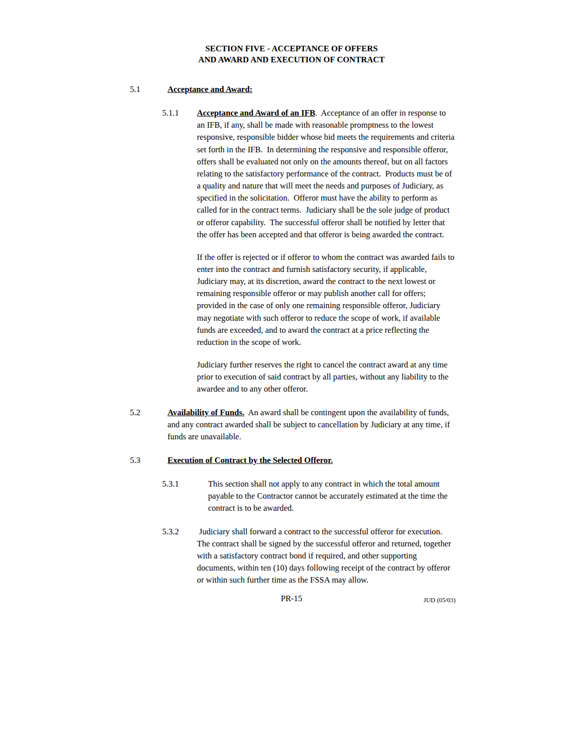SECTION FIVE - ACCEPTANCE OF OFFERS AND AWARD AND EXECUTION OF CONTRACT
5.1
Acceptance and Award:
5.1.1
Acceptance and Award of an IFB. Acceptance of an offer in response to an IFB, if any, shall be made with reasonable promptness to the lowest responsive, responsible bidder whose bid meets the requirements and criteria set forth in the IFB. In determining the responsive and responsible offeror, offers shall be evaluated not only on the amounts thereof, but on all factors relating to the satisfactory performance of the contract. Products must be of a quality and nature that will meet the needs and purposes of Judiciary, as specified in the solicitation. Offeror must have the ability to perform as called for in the contract terms. Judiciary shall be the sole judge of product or offeror capability. The successful offeror shall be notified by letter that the offer has been accepted and that offeror is being awarded the contract.
If the offer is rejected or if offeror to whom the contract was awarded fails to enter into the contract and furnish satisfactory security, if applicable, Judiciary may, at its discretion, award the contract to the next lowest or remaining responsible offeror or may publish another call for offers; provided in the case of only one remaining responsible offeror, Judiciary may negotiate with such offeror to reduce the scope of work, if available funds are exceeded, and to award the contract at a price reflecting the reduction in the scope of work.
Judiciary further reserves the right to cancel the contract award at any time prior to execution of said contract by all parties, without any liability to the awardee and to any other offeror.
5.2
Availability of Funds. An award shall be contingent upon the availability of funds, and any contract awarded shall be subject to cancellation by Judiciary at any time, if funds are unavailable.
5.3
Execution of Contract by the Selected Offeror.
5.3.1
This section shall not apply to any contract in which the total amount payable to the Contractor cannot be accurately estimated at the time the contract is to be awarded.
5.3.2
Judiciary shall forward a contract to the successful offeror for execution. The contract shall be signed by the successful offeror and returned, together with a satisfactory contract bond if required, and other supporting documents, within ten (10) days following receipt of the contract by offeror or within such further time as the FSSA may allow.
PR-15
JUD (05/03)